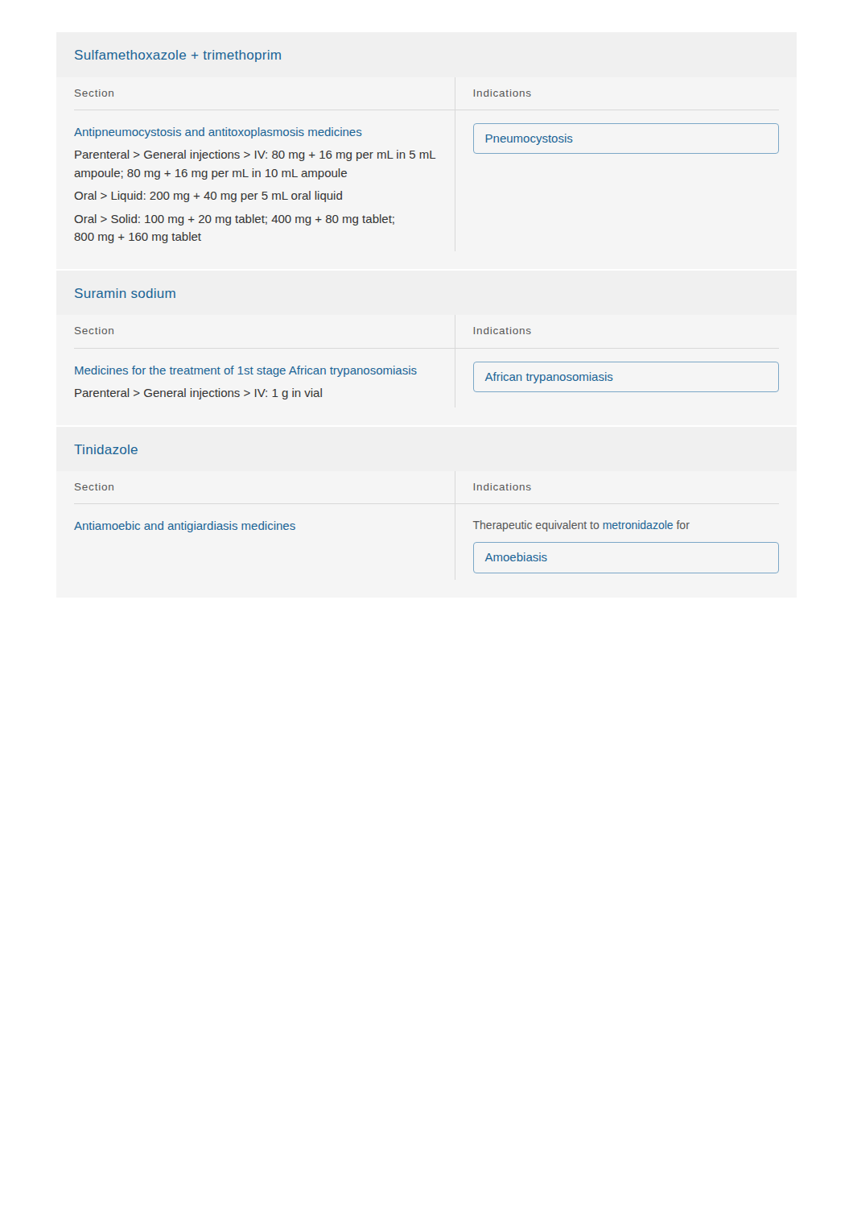Sulfamethoxazole + trimethoprim
| Section | Indications |
| --- | --- |
| Antipneumocystosis and antitoxoplasmosis medicines Parenteral > General injections > IV: 80 mg + 16 mg per mL in 5 mL ampoule; 80 mg + 16 mg per mL in 10 mL ampoule Oral > Liquid: 200 mg + 40 mg per 5 mL oral liquid Oral > Solid: 100 mg + 20 mg tablet; 400 mg + 80 mg tablet; 800 mg + 160 mg tablet | Pneumocystosis |
Suramin sodium
| Section | Indications |
| --- | --- |
| Medicines for the treatment of 1st stage African trypanosomiasis Parenteral > General injections > IV: 1 g in vial | African trypanosomiasis |
Tinidazole
| Section | Indications |
| --- | --- |
| Antiamoebic and antigiardiasis medicines | Therapeutic equivalent to metronidazole for Amoebiasis |